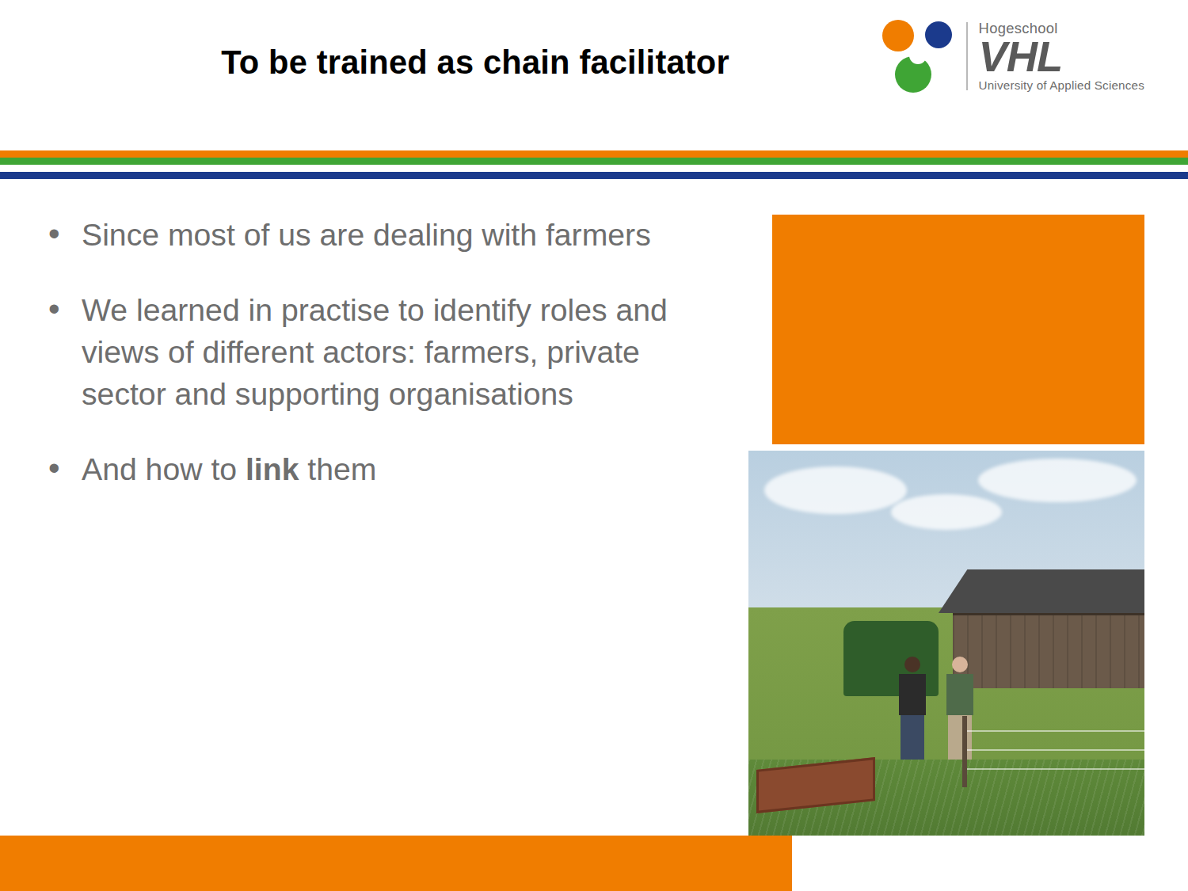To be trained as chain facilitator
Hogeschool
VHL
University of Applied Sciences
Since most of us are dealing with farmers
We learned in practise to identify roles and views of different actors: farmers, private sector and supporting organisations
And how to link them